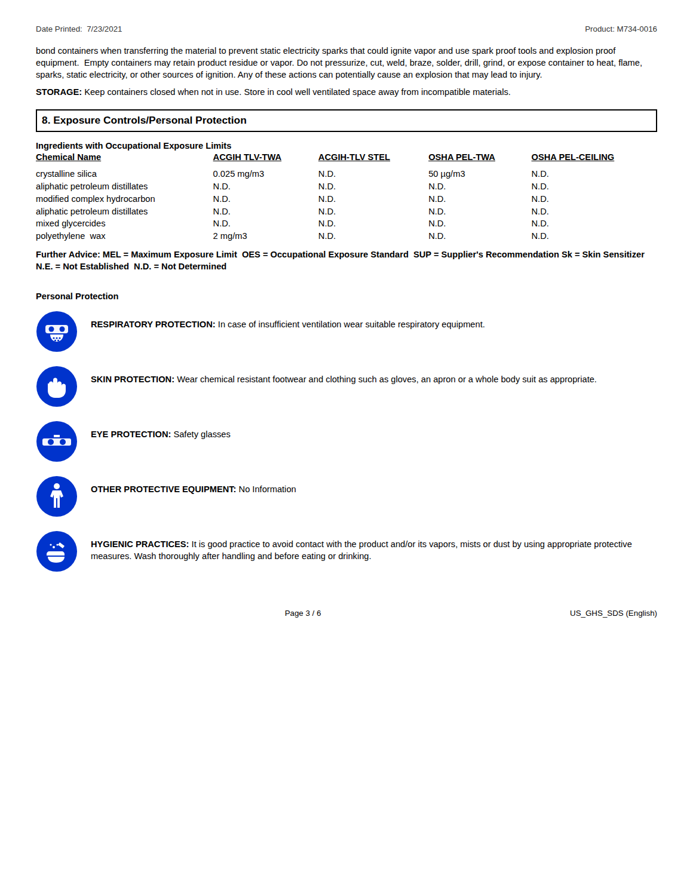Date Printed: 7/23/2021
Product: M734-0016
bond containers when transferring the material to prevent static electricity sparks that could ignite vapor and use spark proof tools and explosion proof equipment. Empty containers may retain product residue or vapor. Do not pressurize, cut, weld, braze, solder, drill, grind, or expose container to heat, flame, sparks, static electricity, or other sources of ignition. Any of these actions can potentially cause an explosion that may lead to injury.
STORAGE: Keep containers closed when not in use. Store in cool well ventilated space away from incompatible materials.
8. Exposure Controls/Personal Protection
Ingredients with Occupational Exposure Limits
| Chemical Name | ACGIH TLV-TWA | ACGIH-TLV STEL | OSHA PEL-TWA | OSHA PEL-CEILING |
| --- | --- | --- | --- | --- |
| crystalline silica | 0.025 mg/m3 | N.D. | 50 µg/m3 | N.D. |
| aliphatic petroleum distillates | N.D. | N.D. | N.D. | N.D. |
| modified complex hydrocarbon | N.D. | N.D. | N.D. | N.D. |
| aliphatic petroleum distillates | N.D. | N.D. | N.D. | N.D. |
| mixed glycercides | N.D. | N.D. | N.D. | N.D. |
| polyethylene wax | 2 mg/m3 | N.D. | N.D. | N.D. |
Further Advice: MEL = Maximum Exposure Limit OES = Occupational Exposure Standard SUP = Supplier's Recommendation Sk = Skin Sensitizer N.E. = Not Established N.D. = Not Determined
Personal Protection
RESPIRATORY PROTECTION: In case of insufficient ventilation wear suitable respiratory equipment.
SKIN PROTECTION: Wear chemical resistant footwear and clothing such as gloves, an apron or a whole body suit as appropriate.
EYE PROTECTION: Safety glasses
OTHER PROTECTIVE EQUIPMENT: No Information
HYGIENIC PRACTICES: It is good practice to avoid contact with the product and/or its vapors, mists or dust by using appropriate protective measures. Wash thoroughly after handling and before eating or drinking.
Page 3 / 6
US_GHS_SDS (English)